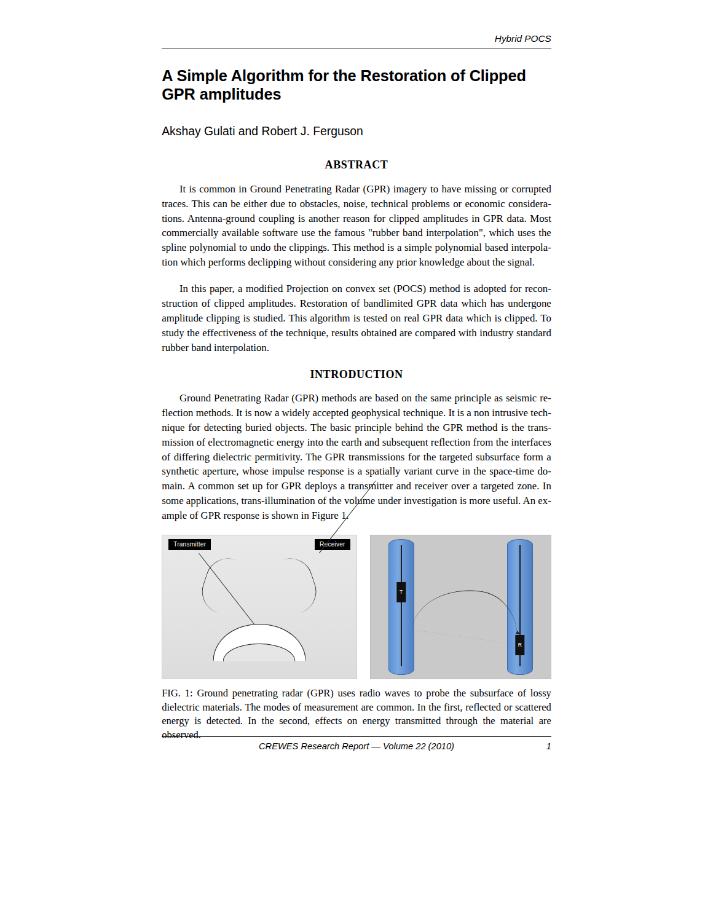Hybrid POCS
A Simple Algorithm for the Restoration of Clipped GPR amplitudes
Akshay Gulati and Robert J. Ferguson
ABSTRACT
It is common in Ground Penetrating Radar (GPR) imagery to have missing or corrupted traces. This can be either due to obstacles, noise, technical problems or economic considerations. Antenna-ground coupling is another reason for clipped amplitudes in GPR data. Most commercially available software use the famous "rubber band interpolation", which uses the spline polynomial to undo the clippings. This method is a simple polynomial based interpolation which performs declipping without considering any prior knowledge about the signal.
In this paper, a modified Projection on convex set (POCS) method is adopted for reconstruction of clipped amplitudes. Restoration of bandlimited GPR data which has undergone amplitude clipping is studied. This algorithm is tested on real GPR data which is clipped. To study the effectiveness of the technique, results obtained are compared with industry standard rubber band interpolation.
INTRODUCTION
Ground Penetrating Radar (GPR) methods are based on the same principle as seismic reflection methods. It is now a widely accepted geophysical technique. It is a non intrusive technique for detecting buried objects. The basic principle behind the GPR method is the transmission of electromagnetic energy into the earth and subsequent reflection from the interfaces of differing dielectric permitivity. The GPR transmissions for the targeted subsurface form a synthetic aperture, whose impulse response is a spatially variant curve in the space-time domain. A common set up for GPR deploys a transmitter and receiver over a targeted zone. In some applications, trans-illumination of the volume under investigation is more useful. An example of GPR response is shown in Figure 1.
Transmitter Receiver
T
R
FIG. 1: Ground penetrating radar (GPR) uses radio waves to probe the subsurface of lossy dielectric materials. The modes of measurement are common. In the first, reflected or scattered energy is detected. In the second, effects on energy transmitted through the material are observed.
CREWES Research Report — Volume 22 (2010) 1